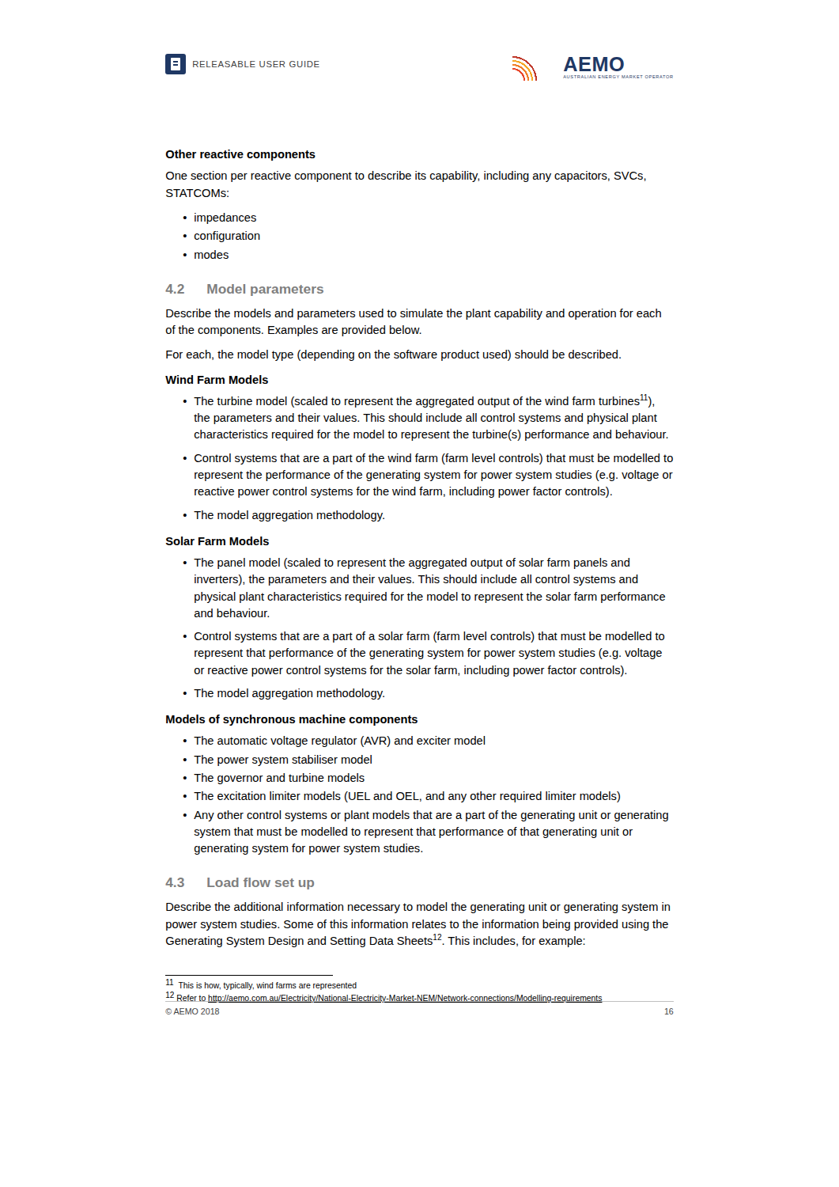Releasable User Guide
AEMO
Australian Energy Market Operator
Other reactive components
One section per reactive component to describe its capability, including any capacitors, SVCs, STATCOMs:
impedances
configuration
modes
4.2 Model parameters
Describe the models and parameters used to simulate the plant capability and operation for each of the components. Examples are provided below.
For each, the model type (depending on the software product used) should be described.
Wind Farm Models
The turbine model (scaled to represent the aggregated output of the wind farm turbines11), the parameters and their values. This should include all control systems and physical plant characteristics required for the model to represent the turbine(s) performance and behaviour.
Control systems that are a part of the wind farm (farm level controls) that must be modelled to represent the performance of the generating system for power system studies (e.g. voltage or reactive power control systems for the wind farm, including power factor controls).
The model aggregation methodology.
Solar Farm Models
The panel model (scaled to represent the aggregated output of solar farm panels and inverters), the parameters and their values. This should include all control systems and physical plant characteristics required for the model to represent the solar farm performance and behaviour.
Control systems that are a part of a solar farm (farm level controls) that must be modelled to represent that performance of the generating system for power system studies (e.g. voltage or reactive power control systems for the solar farm, including power factor controls).
The model aggregation methodology.
Models of synchronous machine components
The automatic voltage regulator (AVR) and exciter model
The power system stabiliser model
The governor and turbine models
The excitation limiter models (UEL and OEL, and any other required limiter models)
Any other control systems or plant models that are a part of the generating unit or generating system that must be modelled to represent that performance of that generating unit or generating system for power system studies.
4.3 Load flow set up
Describe the additional information necessary to model the generating unit or generating system in power system studies. Some of this information relates to the information being provided using the Generating System Design and Setting Data Sheets12. This includes, for example:
11 This is how, typically, wind farms are represented
12 Refer to http://aemo.com.au/Electricity/National-Electricity-Market-NEM/Network-connections/Modelling-requirements
© AEMO 2018
16